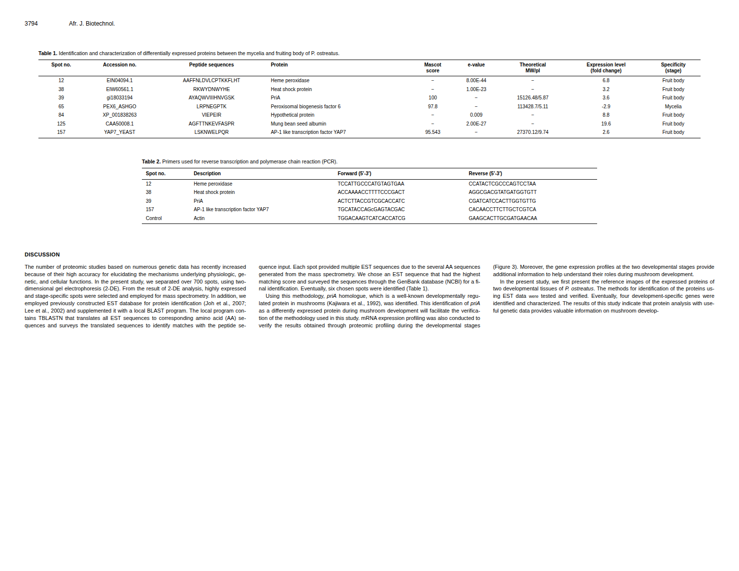3794 Afr. J. Biotechnol.
Table 1. Identification and characterization of differentially expressed proteins between the mycelia and fruiting body of P. ostreatus.
| Spot no. | Accession no. | Peptide sequences | Protein | Mascot score | e-value | Theoretical MW/pI | Expression level (fold change) | Specificity (stage) |
| --- | --- | --- | --- | --- | --- | --- | --- | --- |
| 12 | EIN04094.1 | AAFFNLDVLCPTKKFLHT | Heme peroxidase | − | 8.00E-44 | − | 6.8 | Fruit body |
| 38 | EIW60561.1 | RKWYDNWYHE | Heat shock protein | − | 1.00E-23 | − | 3.2 | Fruit body |
| 39 | gi18033194 | AYAQWVIIIHNVGSK | PriA | 100 | − | 15126.48/5.87 | 3.6 | Fruit body |
| 65 | PEX6_ASHGO | LRPNEGPTK | Peroxisomal biogenesis factor 6 | 97.8 | − | 113428.7/5.11 | -2.9 | Mycelia |
| 84 | XP_001838263 | VIEPEIR | Hypothetical protein | − | 0.009 | − | 8.8 | Fruit body |
| 125 | CAA50008.1 | AGFTTNKEVFASPR | Mung bean seed albumin | − | 2.00E-27 | − | 19.6 | Fruit body |
| 157 | YAP7_YEAST | LSKNWELPQR | AP-1 like transcription factor YAP7 | 95.543 | − | 27370.12/9.74 | 2.6 | Fruit body |
Table 2. Primers used for reverse transcription and polymerase chain reaction (PCR).
| Spot no. | Description | Forward (5′-3′) | Reverse (5′-3′) |
| --- | --- | --- | --- |
| 12 | Heme peroxidase | TCCATTGCCCATGTAGTGAA | CCATACTCGCCCAGTCCTAA |
| 38 | Heat shock protein | ACCAAAACCTTTTCCCGACT | AGGCGACGTATGATGGTGTT |
| 39 | PriA | ACTCTTACCGTCGCACCATC | CGATCATCCACTTGGTGTTG |
| 157 | AP-1 like transcription factor YAP7 | TGCATACCAGcGAGTACGAC | CACAACCTTCTTGCTCGTCA |
| Control | Actin | TGGACAAGTCATCACCATCG | GAAGCACTTGCGATGAACAA |
DISCUSSION
The number of proteomic studies based on numerous genetic data has recently increased because of their high accuracy for elucidating the mechanisms underlying physiologic, genetic, and cellular functions. In the present study, we separated over 700 spots, using two-dimensional gel electrophoresis (2-DE). From the result of 2-DE analysis, highly expressed and stage-specific spots were selected and employed for mass spectrometry. In addition, we employed previously constructed EST database for protein identification (Joh et al., 2007; Lee et al., 2002) and supplemented it with a local BLAST program. The local program contains TBLASTN that translates all EST sequences to corresponding amino acid (AA) sequences and surveys the translated sequences to identify matches with the peptide sequence input. Each spot provided multiple EST sequences due to the several AA sequences generated from the mass spectrometry. We chose an EST sequence that had the highest matching score and surveyed the sequences through the GenBank database (NCBI) for a final identification. Eventually, six chosen spots were identified (Table 1).
Using this methodology, priA homologue, which is a well-known developmentally regulated protein in mushrooms (Kajiwara et al., 1992), was identified. This identification of priA as a differently expressed protein during mushroom development will facilitate the verification of the methodology used in this study. mRNA expression profiling was also conducted to verify the results obtained through proteomic profiling during the developmental stages (Figure 3). Moreover, the gene expression profiles at the two developmental stages provide additional information to help understand their roles during mushroom development.
In the present study, we first present the reference images of the expressed proteins of two developmental tissues of P. ostreatus. The methods for identification of the proteins using EST data were tested and verified. Eventually, four development-specific genes were identified and characterized. The results of this study indicate that protein analysis with useful genetic data provides valuable information on mushroom develop-